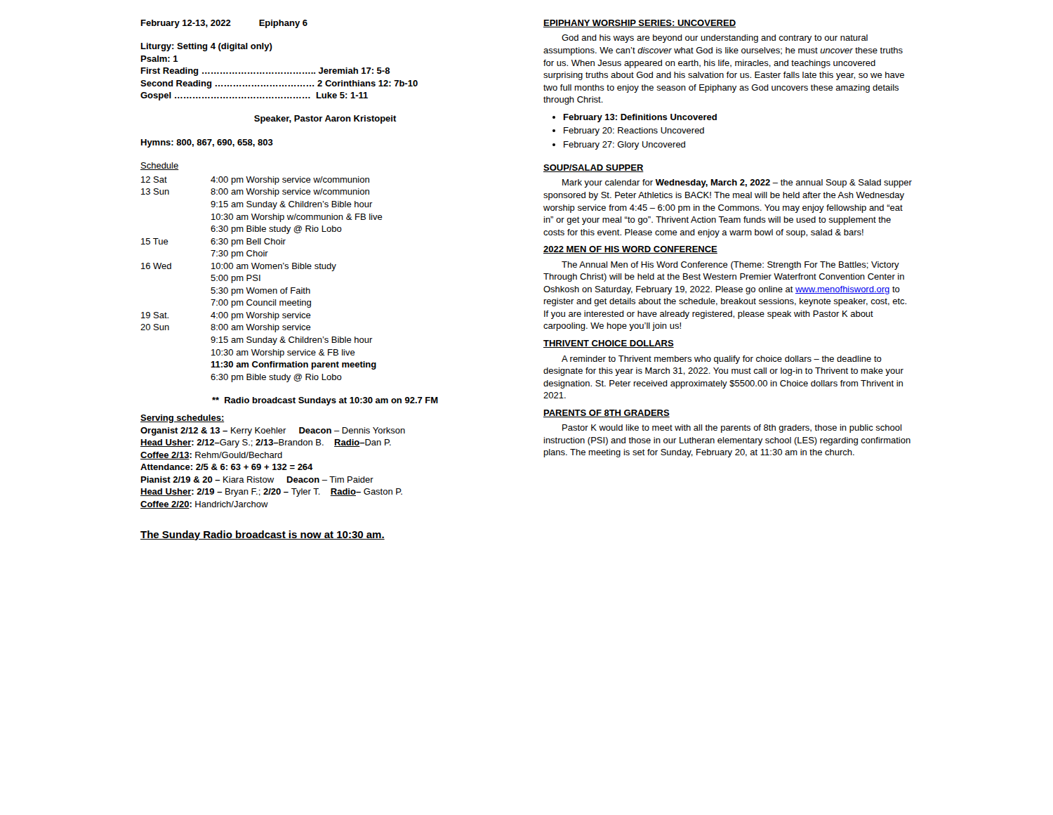February 12-13, 2022 Epiphany 6
Liturgy: Setting 4 (digital only)
Psalm: 1
First Reading ……………………………….. Jeremiah 17: 5-8
Second Reading …………………………… 2 Corinthians 12: 7b-10
Gospel ……………………………………… Luke 5: 1-11
Speaker, Pastor Aaron Kristopeit
Hymns: 800, 867, 690, 658, 803
Schedule
| 12 Sat | 4:00 pm Worship service w/communion |
| 13 Sun | 8:00 am Worship service w/communion |
| | 9:15 am Sunday & Children’s Bible hour |
| | 10:30 am Worship w/communion & FB live |
| | 6:30 pm Bible study @ Rio Lobo |
| 15 Tue | 6:30 pm Bell Choir |
| | 7:30 pm Choir |
| 16 Wed | 10:00 am Women’s Bible study |
| | 5:00 pm PSI |
| | 5:30 pm Women of Faith |
| | 7:00 pm Council meeting |
| 19 Sat. | 4:00 pm Worship service |
| 20 Sun | 8:00 am Worship service |
| | 9:15 am Sunday & Children’s Bible hour |
| | 10:30 am Worship service & FB live |
| | 11:30 am Confirmation parent meeting |
| | 6:30 pm Bible study @ Rio Lobo |
** Radio broadcast Sundays at 10:30 am on 92.7 FM
Serving schedules:
Organist 2/12 & 13 – Kerry Koehler Deacon – Dennis Yorkson
Head Usher: 2/12–Gary S.; 2/13–Brandon B. Radio–Dan P.
Coffee 2/13: Rehm/Gould/Bechard
Attendance: 2/5 & 6: 63 + 69 + 132 = 264
Pianist 2/19 & 20 – Kiara Ristow Deacon – Tim Paider
Head Usher: 2/19 – Bryan F.; 2/20 – Tyler T. Radio– Gaston P.
Coffee 2/20: Handrich/Jarchow
The Sunday Radio broadcast is now at 10:30 am.
EPIPHANY WORSHIP SERIES: UNCOVERED
God and his ways are beyond our understanding and contrary to our natural assumptions. We can’t discover what God is like ourselves; he must uncover these truths for us. When Jesus appeared on earth, his life, miracles, and teachings uncovered surprising truths about God and his salvation for us. Easter falls late this year, so we have two full months to enjoy the season of Epiphany as God uncovers these amazing details through Christ.
February 13: Definitions Uncovered
February 20: Reactions Uncovered
February 27: Glory Uncovered
SOUP/SALAD SUPPER
Mark your calendar for Wednesday, March 2, 2022 – the annual Soup & Salad supper sponsored by St. Peter Athletics is BACK! The meal will be held after the Ash Wednesday worship service from 4:45 – 6:00 pm in the Commons. You may enjoy fellowship and “eat in” or get your meal “to go”. Thrivent Action Team funds will be used to supplement the costs for this event. Please come and enjoy a warm bowl of soup, salad & bars!
2022 MEN OF HIS WORD CONFERENCE
The Annual Men of His Word Conference (Theme: Strength For The Battles; Victory Through Christ) will be held at the Best Western Premier Waterfront Convention Center in Oshkosh on Saturday, February 19, 2022. Please go online at www.menofhisword.org to register and get details about the schedule, breakout sessions, keynote speaker, cost, etc. If you are interested or have already registered, please speak with Pastor K about carpooling. We hope you’ll join us!
THRIVENT CHOICE DOLLARS
A reminder to Thrivent members who qualify for choice dollars – the deadline to designate for this year is March 31, 2022. You must call or log-in to Thrivent to make your designation. St. Peter received approximately $5500.00 in Choice dollars from Thrivent in 2021.
PARENTS OF 8TH GRADERS
Pastor K would like to meet with all the parents of 8th graders, those in public school instruction (PSI) and those in our Lutheran elementary school (LES) regarding confirmation plans. The meeting is set for Sunday, February 20, at 11:30 am in the church.